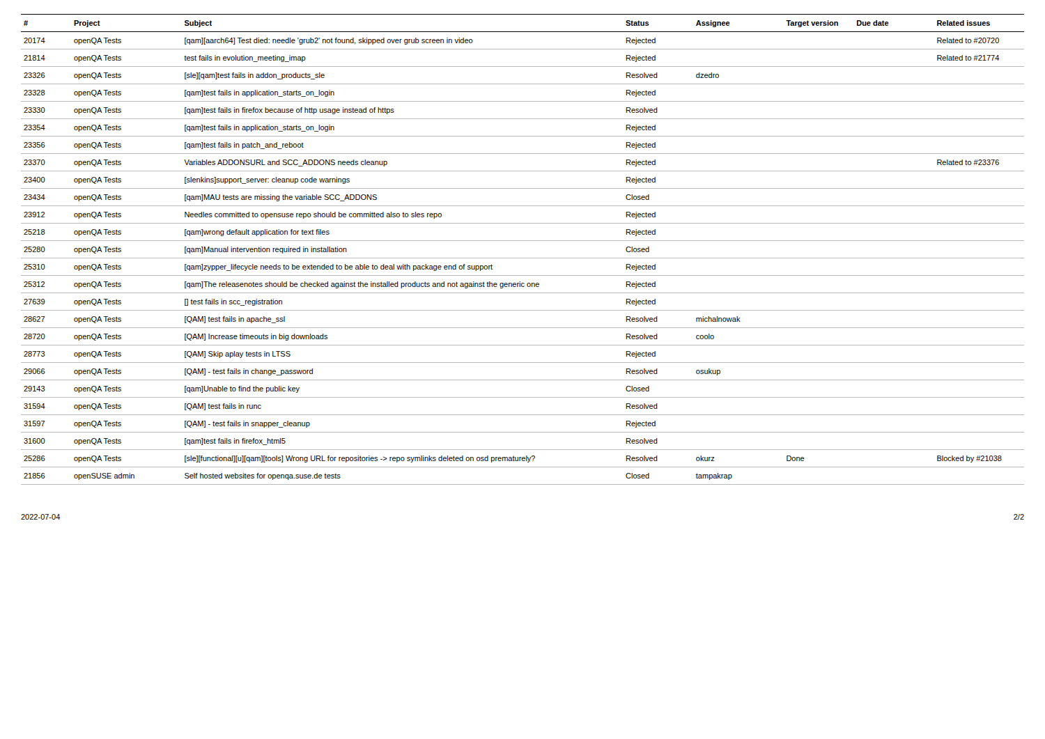| # | Project | Subject | Status | Assignee | Target version | Due date | Related issues |
| --- | --- | --- | --- | --- | --- | --- | --- |
| 20174 | openQA Tests | [qam][aarch64] Test died: needle 'grub2' not found, skipped over grub screen in video | Rejected | | | | Related to #20720 |
| 21814 | openQA Tests | test fails in evolution_meeting_imap | Rejected | | | | Related to #21774 |
| 23326 | openQA Tests | [sle][qam]test fails in addon_products_sle | Resolved | dzedro | | | |
| 23328 | openQA Tests | [qam]test fails in application_starts_on_login | Rejected | | | | |
| 23330 | openQA Tests | [qam]test fails in firefox because of http usage instead of https | Resolved | | | | |
| 23354 | openQA Tests | [qam]test fails in application_starts_on_login | Rejected | | | | |
| 23356 | openQA Tests | [qam]test fails in patch_and_reboot | Rejected | | | | |
| 23370 | openQA Tests | Variables ADDONSURL and SCC_ADDONS needs cleanup | Rejected | | | | Related to #23376 |
| 23400 | openQA Tests | [slenkins]support_server: cleanup code warnings | Rejected | | | | |
| 23434 | openQA Tests | [qam]MAU tests are missing the variable SCC_ADDONS | Closed | | | | |
| 23912 | openQA Tests | Needles committed to opensuse repo should be committed also to sles repo | Rejected | | | | |
| 25218 | openQA Tests | [qam]wrong default application for text files | Rejected | | | | |
| 25280 | openQA Tests | [qam]Manual intervention required in installation | Closed | | | | |
| 25310 | openQA Tests | [qam]zypper_lifecycle needs to be extended to be able to deal with package end of support | Rejected | | | | |
| 25312 | openQA Tests | [qam]The releasenotes should be checked against the installed products and not against the generic one | Rejected | | | | |
| 27639 | openQA Tests | [] test fails in scc_registration | Rejected | | | | |
| 28627 | openQA Tests | [QAM] test fails in apache_ssl | Resolved | michalnowak | | | |
| 28720 | openQA Tests | [QAM] Increase timeouts in big downloads | Resolved | coolo | | | |
| 28773 | openQA Tests | [QAM] Skip aplay tests in LTSS | Rejected | | | | |
| 29066 | openQA Tests | [QAM] - test fails in change_password | Resolved | osukup | | | |
| 29143 | openQA Tests | [qam]Unable to find the public key | Closed | | | | |
| 31594 | openQA Tests | [QAM] test fails in runc | Resolved | | | | |
| 31597 | openQA Tests | [QAM] - test fails in snapper_cleanup | Rejected | | | | |
| 31600 | openQA Tests | [qam]test fails in firefox_html5 | Resolved | | | | |
| 25286 | openQA Tests | [sle][functional][u][qam][tools] Wrong URL for repositories -> repo symlinks deleted on osd prematurely? | Resolved | okurz | Done | | Blocked by #21038 |
| 21856 | openSUSE admin | Self hosted websites for openqa.suse.de tests | Closed | tampakrap | | | |
2022-07-04 2/2